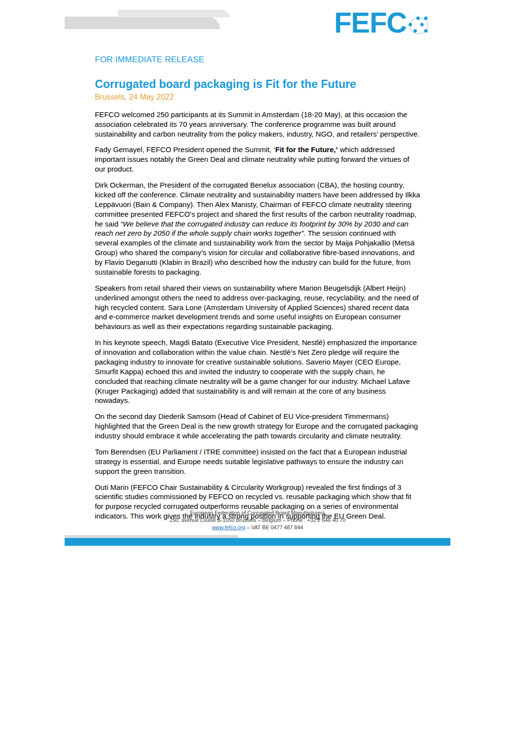FEFC
FOR IMMEDIATE RELEASE
Corrugated board packaging is Fit for the Future
Brussels, 24 May 2022
FEFCO welcomed 250 participants at its Summit in Amsterdam (18-20 May), at this occasion the association celebrated its 70 years anniversary. The conference programme was built around sustainability and carbon neutrality from the policy makers, industry, NGO, and retailers’ perspective.
Fady Gemayel, FEFCO President opened the Summit, ‘Fit for the Future,’ which addressed important issues notably the Green Deal and climate neutrality while putting forward the virtues of our product.
Dirk Ockerman, the President of the corrugated Benelux association (CBA), the hosting country, kicked off the conference. Climate neutrality and sustainability matters have been addressed by Ilkka Leppävuori (Bain & Company). Then Alex Manisty, Chairman of FEFCO climate neutrality steering committee presented FEFCO’s project and shared the first results of the carbon neutrality roadmap, he said “We believe that the corrugated industry can reduce its footprint by 30% by 2030 and can reach net zero by 2050 if the whole supply chain works together”. The session continued with several examples of the climate and sustainability work from the sector by Maija Pohjakallio (Metsä Group) who shared the company’s vision for circular and collaborative fibre-based innovations, and by Flavio Deganutti (Klabin in Brazil) who described how the industry can build for the future, from sustainable forests to packaging.
Speakers from retail shared their views on sustainability where Marion Beugelsdijk (Albert Heijn) underlined amongst others the need to address over-packaging, reuse, recyclability, and the need of high recycled content. Sara Lone (Amsterdam University of Applied Sciences) shared recent data and e-commerce market development trends and some useful insights on European consumer behaviours as well as their expectations regarding sustainable packaging.
In his keynote speech, Magdi Batato (Executive Vice President, Nestlé) emphasized the importance of innovation and collaboration within the value chain. Nestlé’s Net Zero pledge will require the packaging industry to innovate for creative sustainable solutions. Saverio Mayer (CEO Europe, Smurfit Kappa) echoed this and invited the industry to cooperate with the supply chain, he concluded that reaching climate neutrality will be a game changer for our industry. Michael Lafave (Kruger Packaging) added that sustainability is and will remain at the core of any business nowadays.
On the second day Diederik Samsom (Head of Cabinet of EU Vice-president Timmermans) highlighted that the Green Deal is the new growth strategy for Europe and the corrugated packaging industry should embrace it while accelerating the path towards circularity and climate neutrality.
Tom Berendsen (EU Parliament / ITRE committee) insisted on the fact that a European industrial strategy is essential, and Europe needs suitable legislative pathways to ensure the industry can support the green transition.
Outi Marin (FEFCO Chair Sustainability & Circularity Workgroup) revealed the first findings of 3 scientific studies commissioned by FEFCO on recycled vs. reusable packaging which show that fit for purpose recycled corrugated outperforms reusable packaging on a series of environmental indicators. This work gives the industry a strong position in supporting the EU Green Deal.
European Federation of Corrugated Board Manufacturers
250, avenue Louise B-1050 Brussels – Belgium – Phone : +32 2 646 40 70
www.fefco.org – VAT BE 0477 487 844